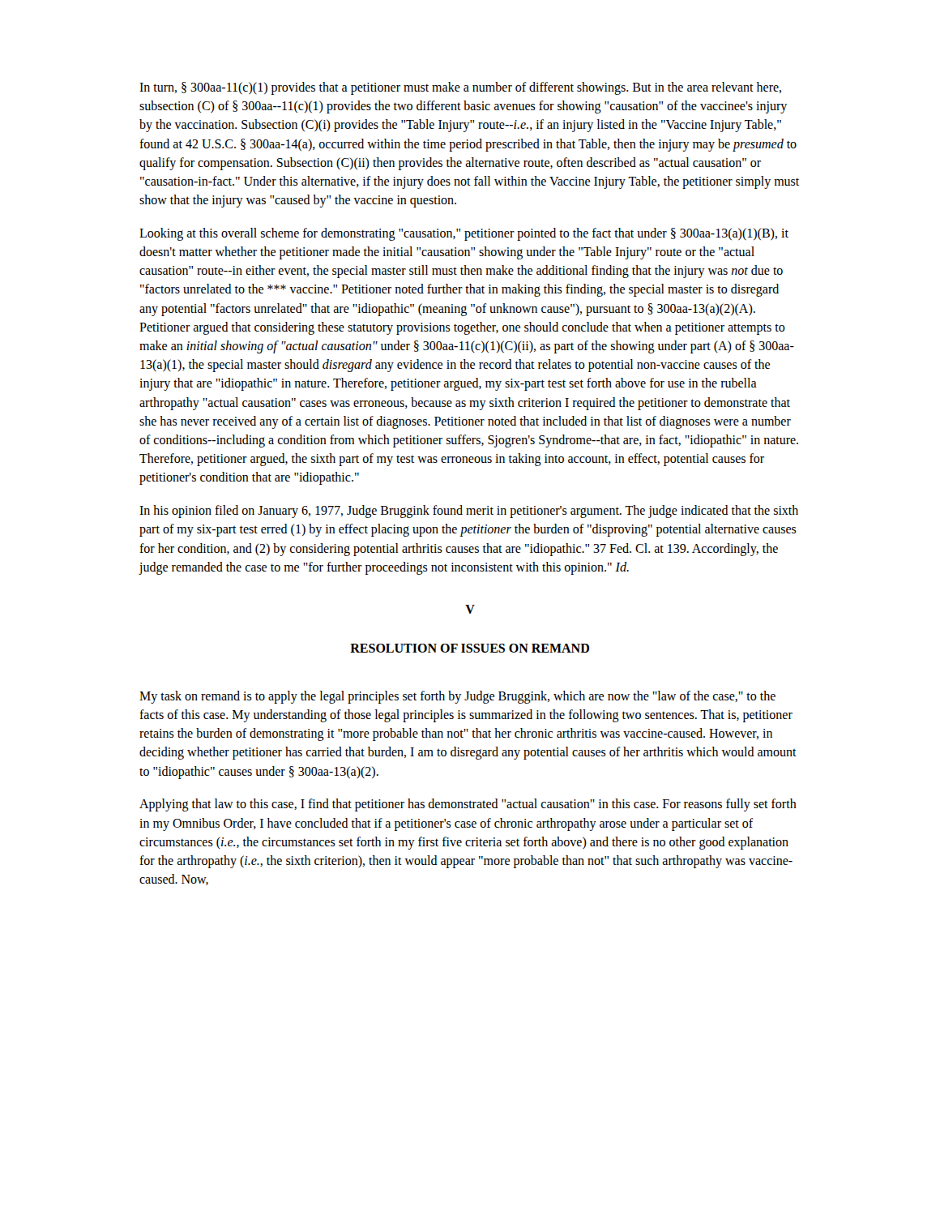In turn, § 300aa-11(c)(1) provides that a petitioner must make a number of different showings. But in the area relevant here, subsection (C) of § 300aa--11(c)(1) provides the two different basic avenues for showing "causation" of the vaccinee's injury by the vaccination. Subsection (C)(i) provides the "Table Injury" route--i.e., if an injury listed in the "Vaccine Injury Table," found at 42 U.S.C. § 300aa-14(a), occurred within the time period prescribed in that Table, then the injury may be presumed to qualify for compensation. Subsection (C)(ii) then provides the alternative route, often described as "actual causation" or "causation-in-fact." Under this alternative, if the injury does not fall within the Vaccine Injury Table, the petitioner simply must show that the injury was "caused by" the vaccine in question.
Looking at this overall scheme for demonstrating "causation," petitioner pointed to the fact that under § 300aa-13(a)(1)(B), it doesn't matter whether the petitioner made the initial "causation" showing under the "Table Injury" route or the "actual causation" route--in either event, the special master still must then make the additional finding that the injury was not due to "factors unrelated to the *** vaccine." Petitioner noted further that in making this finding, the special master is to disregard any potential "factors unrelated" that are "idiopathic" (meaning "of unknown cause"), pursuant to § 300aa-13(a)(2)(A). Petitioner argued that considering these statutory provisions together, one should conclude that when a petitioner attempts to make an initial showing of "actual causation" under § 300aa-11(c)(1)(C)(ii), as part of the showing under part (A) of § 300aa-13(a)(1), the special master should disregard any evidence in the record that relates to potential non-vaccine causes of the injury that are "idiopathic" in nature. Therefore, petitioner argued, my six-part test set forth above for use in the rubella arthropathy "actual causation" cases was erroneous, because as my sixth criterion I required the petitioner to demonstrate that she has never received any of a certain list of diagnoses. Petitioner noted that included in that list of diagnoses were a number of conditions--including a condition from which petitioner suffers, Sjogren's Syndrome--that are, in fact, "idiopathic" in nature. Therefore, petitioner argued, the sixth part of my test was erroneous in taking into account, in effect, potential causes for petitioner's condition that are "idiopathic."
In his opinion filed on January 6, 1977, Judge Bruggink found merit in petitioner's argument. The judge indicated that the sixth part of my six-part test erred (1) by in effect placing upon the petitioner the burden of "disproving" potential alternative causes for her condition, and (2) by considering potential arthritis causes that are "idiopathic." 37 Fed. Cl. at 139. Accordingly, the judge remanded the case to me "for further proceedings not inconsistent with this opinion." Id.
V
RESOLUTION OF ISSUES ON REMAND
My task on remand is to apply the legal principles set forth by Judge Bruggink, which are now the "law of the case," to the facts of this case. My understanding of those legal principles is summarized in the following two sentences. That is, petitioner retains the burden of demonstrating it "more probable than not" that her chronic arthritis was vaccine-caused. However, in deciding whether petitioner has carried that burden, I am to disregard any potential causes of her arthritis which would amount to "idiopathic" causes under § 300aa-13(a)(2).
Applying that law to this case, I find that petitioner has demonstrated "actual causation" in this case. For reasons fully set forth in my Omnibus Order, I have concluded that if a petitioner's case of chronic arthropathy arose under a particular set of circumstances (i.e., the circumstances set forth in my first five criteria set forth above) and there is no other good explanation for the arthropathy (i.e., the sixth criterion), then it would appear "more probable than not" that such arthropathy was vaccine-caused. Now,